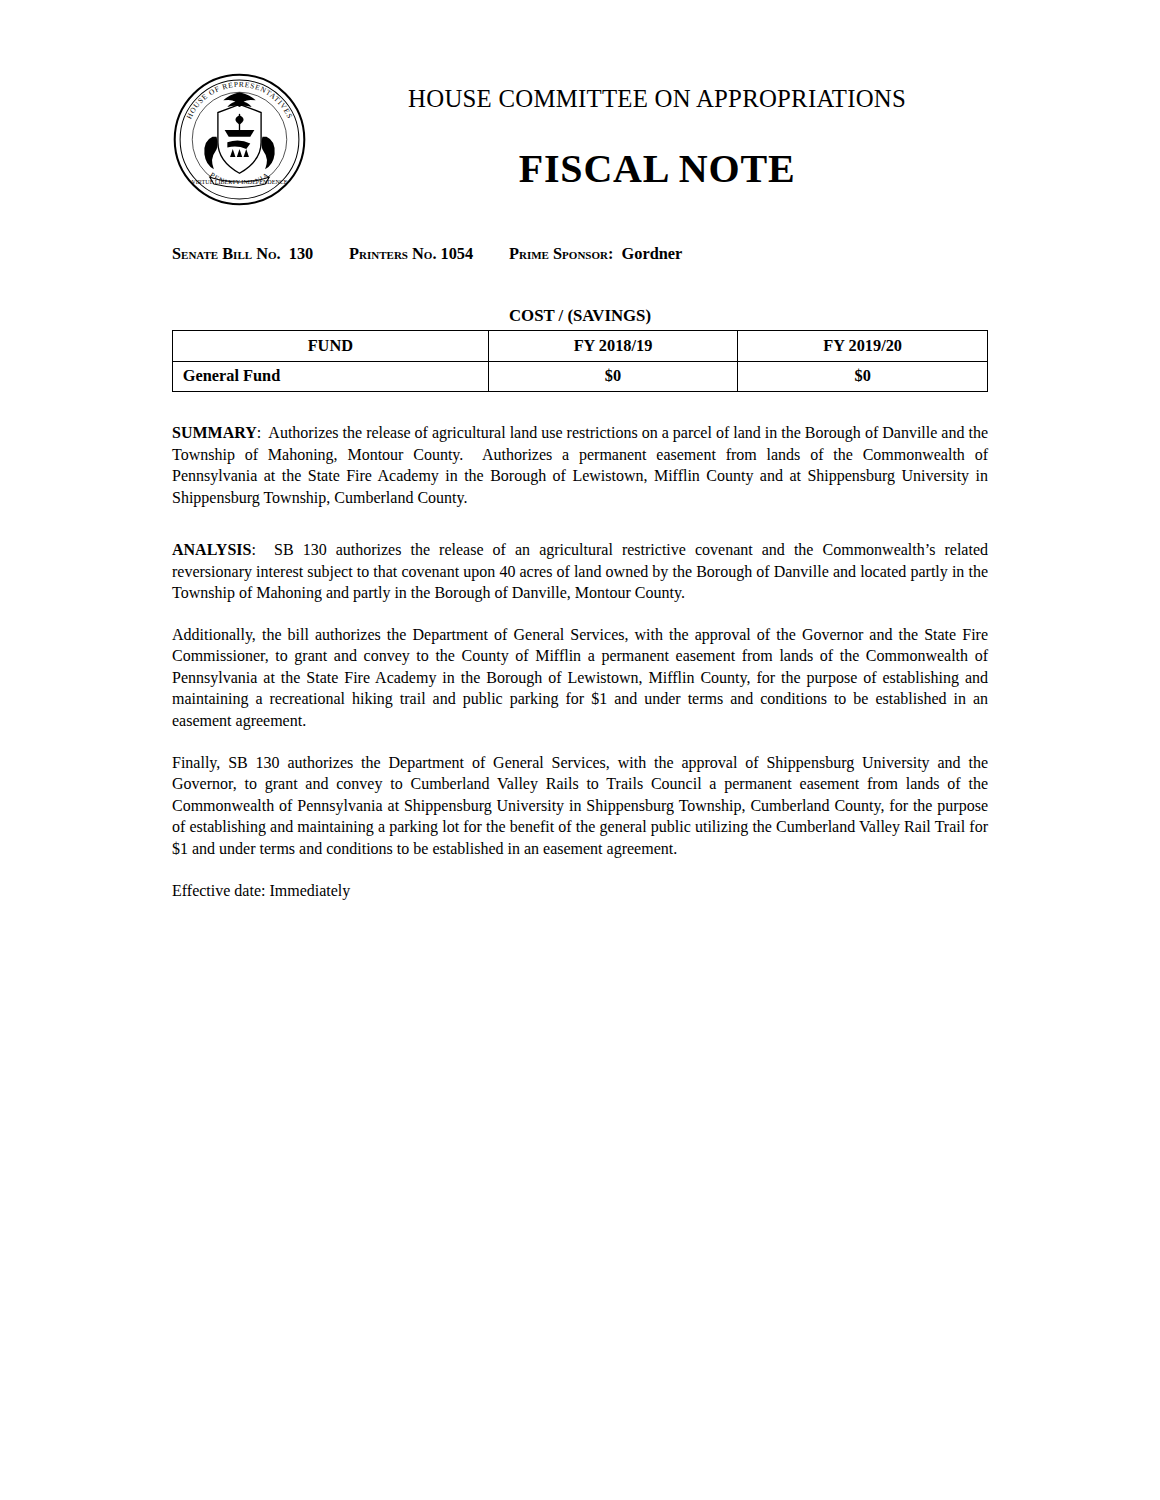HOUSE OF REPRESENTATIVES PENNSYLVANIA VIRTUE LIBERTY INDEPENDENCE
HOUSE COMMITTEE ON APPROPRIATIONS
FISCAL NOTE
Senate Bill No. 130 Printers No. 1054 Prime Sponsor: Gordner
COST / (SAVINGS)
| FUND | FY 2018/19 | FY 2019/20 |
| --- | --- | --- |
| General Fund | $0 | $0 |
SUMMARY: Authorizes the release of agricultural land use restrictions on a parcel of land in the Borough of Danville and the Township of Mahoning, Montour County. Authorizes a permanent easement from lands of the Commonwealth of Pennsylvania at the State Fire Academy in the Borough of Lewistown, Mifflin County and at Shippensburg University in Shippensburg Township, Cumberland County.
ANALYSIS: SB 130 authorizes the release of an agricultural restrictive covenant and the Commonwealth’s related reversionary interest subject to that covenant upon 40 acres of land owned by the Borough of Danville and located partly in the Township of Mahoning and partly in the Borough of Danville, Montour County.
Additionally, the bill authorizes the Department of General Services, with the approval of the Governor and the State Fire Commissioner, to grant and convey to the County of Mifflin a permanent easement from lands of the Commonwealth of Pennsylvania at the State Fire Academy in the Borough of Lewistown, Mifflin County, for the purpose of establishing and maintaining a recreational hiking trail and public parking for $1 and under terms and conditions to be established in an easement agreement.
Finally, SB 130 authorizes the Department of General Services, with the approval of Shippensburg University and the Governor, to grant and convey to Cumberland Valley Rails to Trails Council a permanent easement from lands of the Commonwealth of Pennsylvania at Shippensburg University in Shippensburg Township, Cumberland County, for the purpose of establishing and maintaining a parking lot for the benefit of the general public utilizing the Cumberland Valley Rail Trail for $1 and under terms and conditions to be established in an easement agreement.
Effective date: Immediately